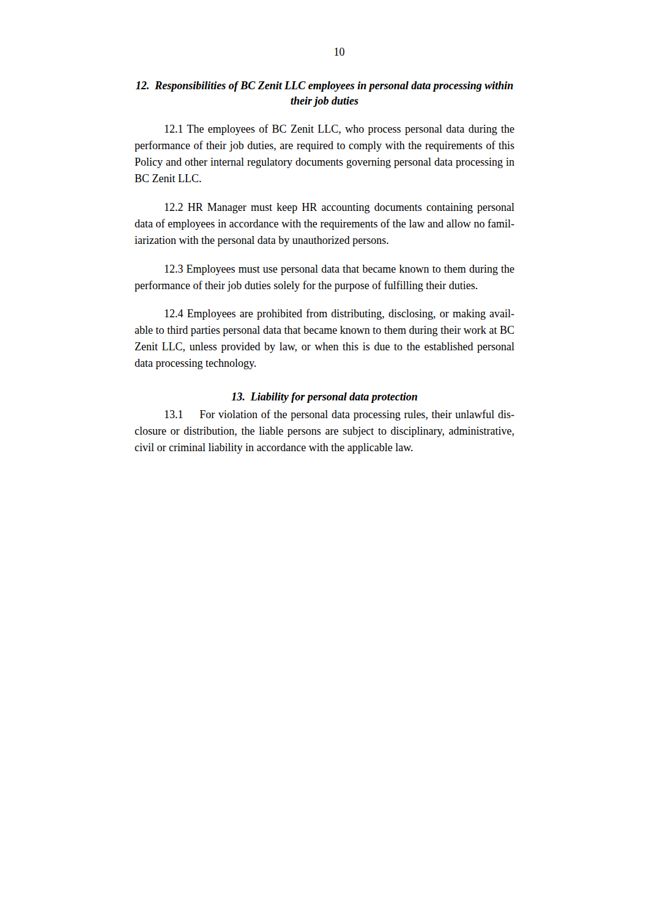10
12. Responsibilities of BC Zenit LLC employees in personal data processing within their job duties
12.1 The employees of BC Zenit LLC, who process personal data during the performance of their job duties, are required to comply with the requirements of this Policy and other internal regulatory documents governing personal data processing in BC Zenit LLC.
12.2 HR Manager must keep HR accounting documents containing personal data of employees in accordance with the requirements of the law and allow no familiarization with the personal data by unauthorized persons.
12.3 Employees must use personal data that became known to them during the performance of their job duties solely for the purpose of fulfilling their duties.
12.4 Employees are prohibited from distributing, disclosing, or making available to third parties personal data that became known to them during their work at BC Zenit LLC, unless provided by law, or when this is due to the established personal data processing technology.
13. Liability for personal data protection
13.1 For violation of the personal data processing rules, their unlawful disclosure or distribution, the liable persons are subject to disciplinary, administrative, civil or criminal liability in accordance with the applicable law.